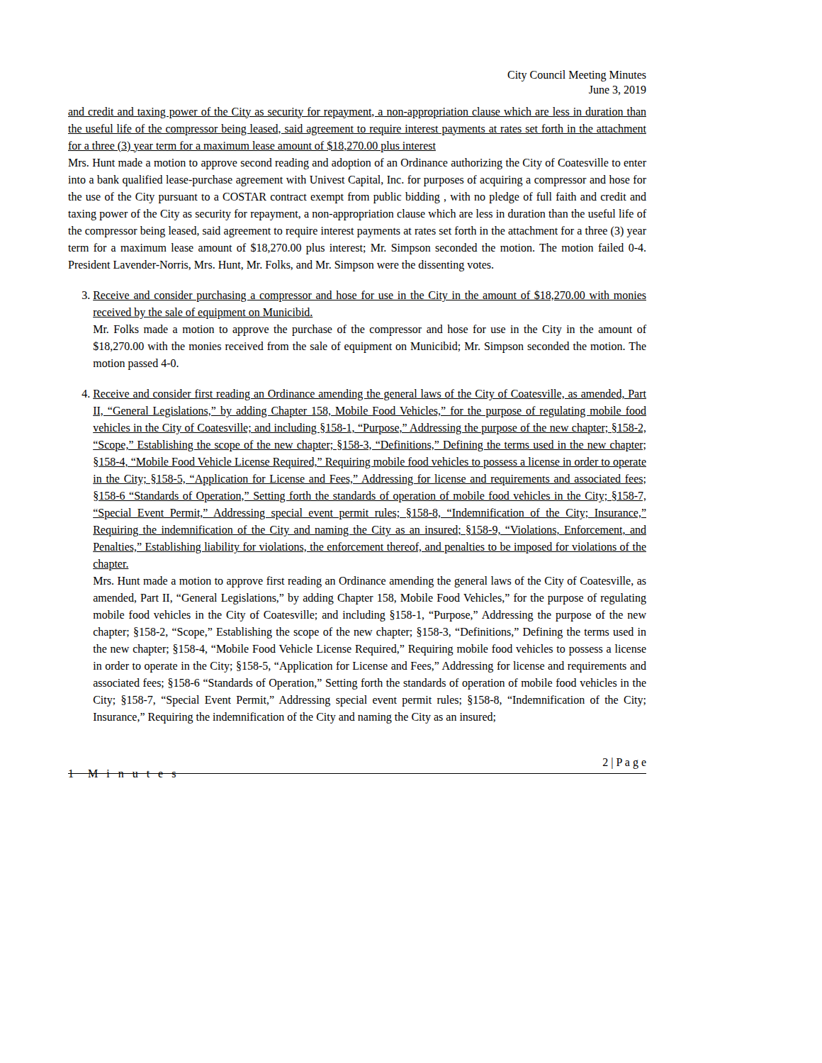City Council Meeting Minutes
June 3, 2019
and credit and taxing power of the City as security for repayment, a non-appropriation clause which are less in duration than the useful life of the compressor being leased, said agreement to require interest payments at rates set forth in the attachment for a three (3) year term for a maximum lease amount of $18,270.00 plus interest
Mrs. Hunt made a motion to approve second reading and adoption of an Ordinance authorizing the City of Coatesville to enter into a bank qualified lease-purchase agreement with Univest Capital, Inc. for purposes of acquiring a compressor and hose for the use of the City pursuant to a COSTAR contract exempt from public bidding , with no pledge of full faith and credit and taxing power of the City as security for repayment, a non-appropriation clause which are less in duration than the useful life of the compressor being leased, said agreement to require interest payments at rates set forth in the attachment for a three (3) year term for a maximum lease amount of $18,270.00 plus interest; Mr. Simpson seconded the motion. The motion failed 0-4. President Lavender-Norris, Mrs. Hunt, Mr. Folks, and Mr. Simpson were the dissenting votes.
Receive and consider purchasing a compressor and hose for use in the City in the amount of $18,270.00 with monies received by the sale of equipment on Municibid.
Mr. Folks made a motion to approve the purchase of the compressor and hose for use in the City in the amount of $18,270.00 with the monies received from the sale of equipment on Municibid; Mr. Simpson seconded the motion. The motion passed 4-0.
Receive and consider first reading an Ordinance amending the general laws of the City of Coatesville, as amended, Part II, “General Legislations,” by adding Chapter 158, Mobile Food Vehicles,” for the purpose of regulating mobile food vehicles in the City of Coatesville; and including §158-1, “Purpose,” Addressing the purpose of the new chapter; §158-2, “Scope,” Establishing the scope of the new chapter; §158-3, “Definitions,” Defining the terms used in the new chapter; §158-4, “Mobile Food Vehicle License Required,” Requiring mobile food vehicles to possess a license in order to operate in the City; §158-5, “Application for License and Fees,” Addressing for license and requirements and associated fees; §158-6 “Standards of Operation,” Setting forth the standards of operation of mobile food vehicles in the City; §158-7, “Special Event Permit,” Addressing special event permit rules; §158-8, “Indemnification of the City; Insurance,” Requiring the indemnification of the City and naming the City as an insured; §158-9, “Violations, Enforcement, and Penalties,” Establishing liability for violations, the enforcement thereof, and penalties to be imposed for violations of the chapter.
Mrs. Hunt made a motion to approve first reading an Ordinance amending the general laws of the City of Coatesville, as amended, Part II, “General Legislations,” by adding Chapter 158, Mobile Food Vehicles,” for the purpose of regulating mobile food vehicles in the City of Coatesville; and including §158-1, “Purpose,” Addressing the purpose of the new chapter; §158-2, “Scope,” Establishing the scope of the new chapter; §158-3, “Definitions,” Defining the terms used in the new chapter; §158-4, “Mobile Food Vehicle License Required,” Requiring mobile food vehicles to possess a license in order to operate in the City; §158-5, “Application for License and Fees,” Addressing for license and requirements and associated fees; §158-6 “Standards of Operation,” Setting forth the standards of operation of mobile food vehicles in the City; §158-7, “Special Event Permit,” Addressing special event permit rules; §158-8, “Indemnification of the City; Insurance,” Requiring the indemnification of the City and naming the City as an insured;
2 | P a g e
1 M i n u t e s